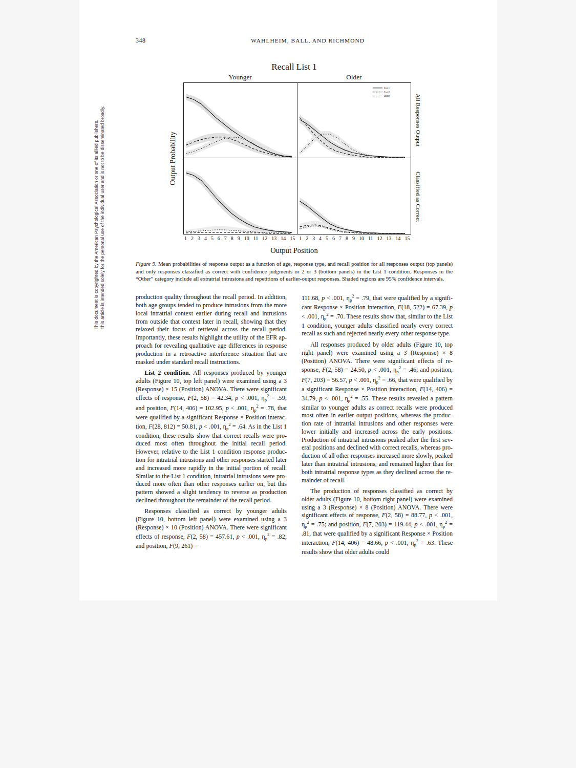This document is copyrighted by the American Psychological Association or one of its allied publishers.
This article is intended solely for the personal use of the individual user and is not to be disseminated broadly.
348 Wahlheim, Ball, and Richmond
Recall List 1
y Younger Older r
Output Probability
1.0
List 1 List 2 Other
All Responses Output
Classified as Correct
123456789101112131415 123456789101112131415
Output Position
Figure 9. Mean probabilities of response output as a function of age, response type, and recall position for all responses output (top panels) and only responses classified as correct with confidence judgments or 2 or 3 (bottom panels) in the List 1 condition. Responses in the “Other” category include all extratrial intrusions and repetitions of earlier-output responses. Shaded regions are 95% confidence intervals.
production quality throughout the recall period. In addition, both age groups tended to produce intrusions from the more local intratrial context earlier during recall and intrusions from outside that context later in recall, showing that they relaxed their focus of retrieval across the recall period. Importantly, these results highlight the utility of the EFR approach for revealing qualitative age differences in response production in a retroactive interference situation that are masked under standard recall instructions.
List 2 condition. All responses produced by younger adults (Figure 10, top left panel) were examined using a 3 (Response) × 15 (Position) ANOVA. There were significant effects of response, F(2, 58) = 42.34, p < .001, ηp2 = .59; and position, F(14, 406) = 102.95, p < .001, ηp2 = .78, that were qualified by a significant Response × Position interaction, F(28, 812) = 50.81, p < .001, ηp2 = .64. As in the List 1 condition, these results show that correct recalls were produced most often throughout the initial recall period. However, relative to the List 1 condition response production for intratrial intrusions and other responses started later and increased more rapidly in the initial portion of recall. Similar to the List 1 condition, intratrial intrusions were produced more often than other responses earlier on, but this pattern showed a slight tendency to reverse as production declined throughout the remainder of the recall period.
Responses classified as correct by younger adults (Figure 10, bottom left panel) were examined using a 3 (Response) × 10 (Position) ANOVA. There were significant effects of response, F(2, 58) = 457.61, p < .001, ηp2 = .82; and position, F(9, 261) =
111.68, p < .001, ηp2 = .79, that were qualified by a significant Response × Position interaction, F(18, 522) = 67.39, p < .001, ηp2 = .70. These results show that, similar to the List 1 condition, younger adults classified nearly every correct recall as such and rejected nearly every other response type.
All responses produced by older adults (Figure 10, top right panel) were examined using a 3 (Response) × 8 (Position) ANOVA. There were significant effects of response, F(2, 58) = 24.50, p < .001, ηp2 = .46; and position, F(7, 203) = 56.57, p < .001, ηp2 = .66, that were qualified by a significant Response × Position interaction, F(14, 406) = 34.79, p < .001, ηp2 = .55. These results revealed a pattern similar to younger adults as correct recalls were produced most often in earlier output positions, whereas the production rate of intratrial intrusions and other responses were lower initially and increased across the early positions. Production of intratrial intrusions peaked after the first several positions and declined with correct recalls, whereas production of all other responses increased more slowly, peaked later than intratrial intrusions, and remained higher than for both intratrial response types as they declined across the remainder of recall.
The production of responses classified as correct by older adults (Figure 10, bottom right panel) were examined using a 3 (Response) × 8 (Position) ANOVA. There were significant effects of response, F(2, 58) = 88.77, p < .001, ηp2 = .75; and position, F(7, 203) = 119.44, p < .001, ηp2 = .81, that were qualified by a significant Response × Position interaction, F(14, 406) = 48.66, p < .001, ηp2 = .63. These results show that older adults could